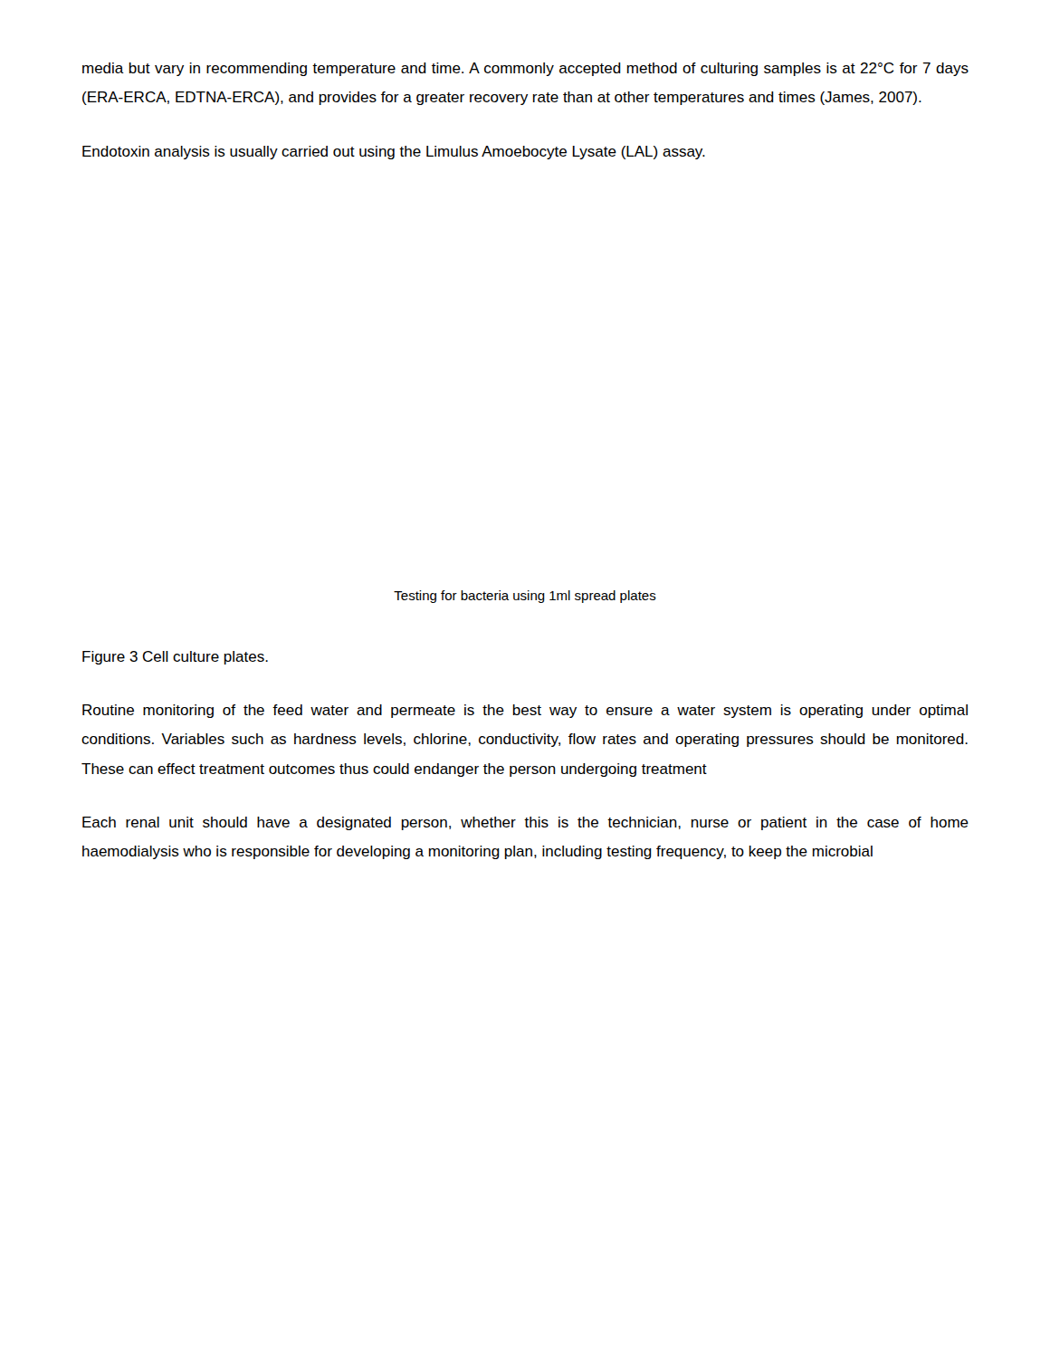media but vary in recommending temperature and time. A commonly accepted method of culturing samples is at 22°C for 7 days (ERA-ERCA, EDTNA-ERCA), and provides for a greater recovery rate than at other temperatures and times (James, 2007).
Endotoxin analysis is usually carried out using the Limulus Amoebocyte Lysate (LAL) assay.
Testing for bacteria using 1ml spread plates
Figure 3 Cell culture plates.
Routine monitoring of the feed water and permeate is the best way to ensure a water system is operating under optimal conditions. Variables such as hardness levels, chlorine, conductivity, flow rates and operating pressures should be monitored. These can effect treatment outcomes thus could endanger the person undergoing treatment
Each renal unit should have a designated person, whether this is the technician, nurse or patient in the case of home haemodialysis who is responsible for developing a monitoring plan, including testing frequency, to keep the microbial